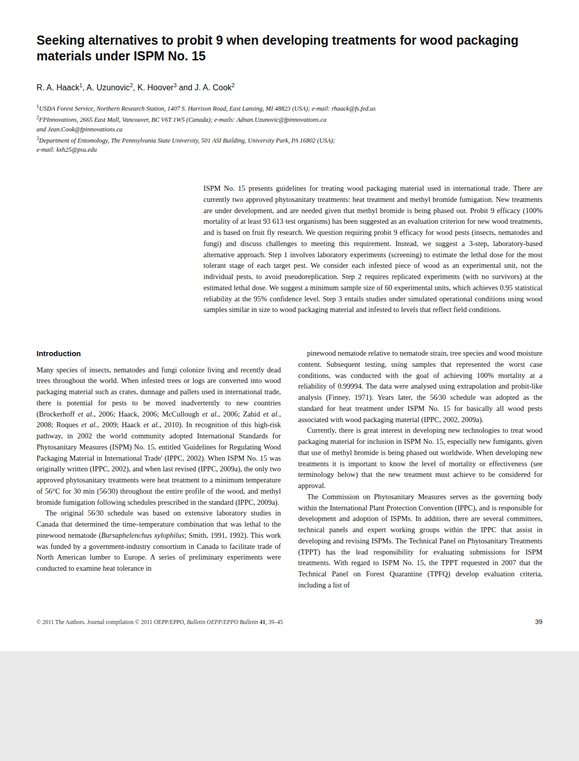Seeking alternatives to probit 9 when developing treatments for wood packaging materials under ISPM No. 15
R. A. Haack1, A. Uzunovic2, K. Hoover3 and J. A. Cook2
1USDA Forest Service, Northern Research Station, 1407 S. Harrison Road, East Lansing, MI 48823 (USA); e-mail: rhaack@fs.fed.us
2FPInnovations, 2665 East Mall, Vancouver, BC V6T 1W5 (Canada); e-mails: Adnan.Uzunovic@fpinnovations.ca
and Jean.Cook@fpinnovations.ca
3Department of Entomology, The Pennsylvania State University, 501 ASI Building, University Park, PA 16802 (USA);
e-mail: kxh25@psu.edu
ISPM No. 15 presents guidelines for treating wood packaging material used in international trade. There are currently two approved phytosanitary treatments: heat treatment and methyl bromide fumigation. New treatments are under development, and are needed given that methyl bromide is being phased out. Probit 9 efficacy (100% mortality of at least 93 613 test organisms) has been suggested as an evaluation criterion for new wood treatments, and is based on fruit fly research. We question requiring probit 9 efficacy for wood pests (insects, nematodes and fungi) and discuss challenges to meeting this requirement. Instead, we suggest a 3-step, laboratory-based alternative approach. Step 1 involves laboratory experiments (screening) to estimate the lethal dose for the most tolerant stage of each target pest. We consider each infested piece of wood as an experimental unit, not the individual pests, to avoid pseudoreplication. Step 2 requires replicated experiments (with no survivors) at the estimated lethal dose. We suggest a minimum sample size of 60 experimental units, which achieves 0.95 statistical reliability at the 95% confidence level. Step 3 entails studies under simulated operational conditions using wood samples similar in size to wood packaging material and infested to levels that reflect field conditions.
Introduction
Many species of insects, nematodes and fungi colonize living and recently dead trees throughout the world. When infested trees or logs are converted into wood packaging material such as crates, dunnage and pallets used in international trade, there is potential for pests to be moved inadvertently to new countries (Brockerhoff et al., 2006; Haack, 2006; McCullough et al., 2006; Zahid et al., 2008; Roques et al., 2009; Haack et al., 2010). In recognition of this high-risk pathway, in 2002 the world community adopted International Standards for Phytosanitary Measures (ISPM) No. 15, entitled 'Guidelines for Regulating Wood Packaging Material in International Trade' (IPPC, 2002). When ISPM No. 15 was originally written (IPPC, 2002), and when last revised (IPPC, 2009a), the only two approved phytosanitary treatments were heat treatment to a minimum temperature of 56°C for 30 min (56⁄30) throughout the entire profile of the wood, and methyl bromide fumigation following schedules prescribed in the standard (IPPC, 2009a).
The original 56⁄30 schedule was based on extensive laboratory studies in Canada that determined the time–temperature combination that was lethal to the pinewood nematode (Bursaphelenchus xylophilus; Smith, 1991, 1992). This work was funded by a government-industry consortium in Canada to facilitate trade of North American lumber to Europe. A series of preliminary experiments were conducted to examine heat tolerance in
pinewood nematode relative to nematode strain, tree species and wood moisture content. Subsequent testing, using samples that represented the worst case conditions, was conducted with the goal of achieving 100% mortality at a reliability of 0.99994. The data were analysed using extrapolation and probit-like analysis (Finney, 1971). Years later, the 56⁄30 schedule was adopted as the standard for heat treatment under ISPM No. 15 for basically all wood pests associated with wood packaging material (IPPC, 2002, 2009a).
Currently, there is great interest in developing new technologies to treat wood packaging material for inclusion in ISPM No. 15, especially new fumigants, given that use of methyl bromide is being phased out worldwide. When developing new treatments it is important to know the level of mortality or effectiveness (see terminology below) that the new treatment must achieve to be considered for approval.
The Commission on Phytosanitary Measures serves as the governing body within the International Plant Protection Convention (IPPC), and is responsible for development and adoption of ISPMs. In addition, there are several committees, technical panels and expert working groups within the IPPC that assist in developing and revising ISPMs. The Technical Panel on Phytosanitary Treatments (TPPT) has the lead responsibility for evaluating submissions for ISPM treatments. With regard to ISPM No. 15, the TPPT requested in 2007 that the Technical Panel on Forest Quarantine (TPFQ) develop evaluation criteria, including a list of
© 2011 The Authors. Journal compilation © 2011 OEPP/EPPO, Bulletin OEPP/EPPO Bulletin 41, 39–45
39